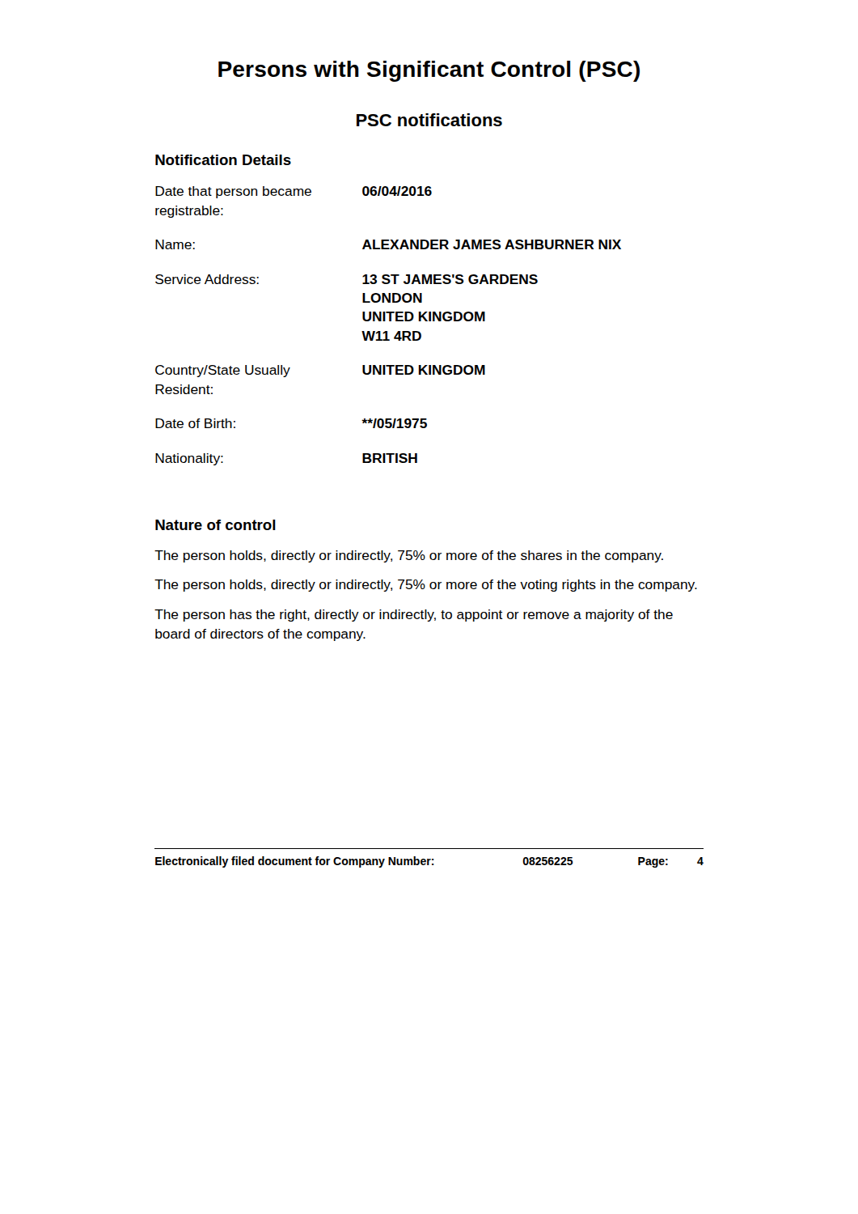Persons with Significant Control (PSC)
PSC notifications
Notification Details
| Date that person became registrable: | 06/04/2016 |
| Name: | ALEXANDER JAMES ASHBURNER NIX |
| Service Address: | 13 ST JAMES'S GARDENS LONDON UNITED KINGDOM W11 4RD |
| Country/State Usually Resident: | UNITED KINGDOM |
| Date of Birth: | **/05/1975 |
| Nationality: | BRITISH |
Nature of control
The person holds, directly or indirectly, 75% or more of the shares in the company.
The person holds, directly or indirectly, 75% or more of the voting rights in the company.
The person has the right, directly or indirectly, to appoint or remove a majority of the board of directors of the company.
Electronically filed document for Company Number:
08256225
Page:4